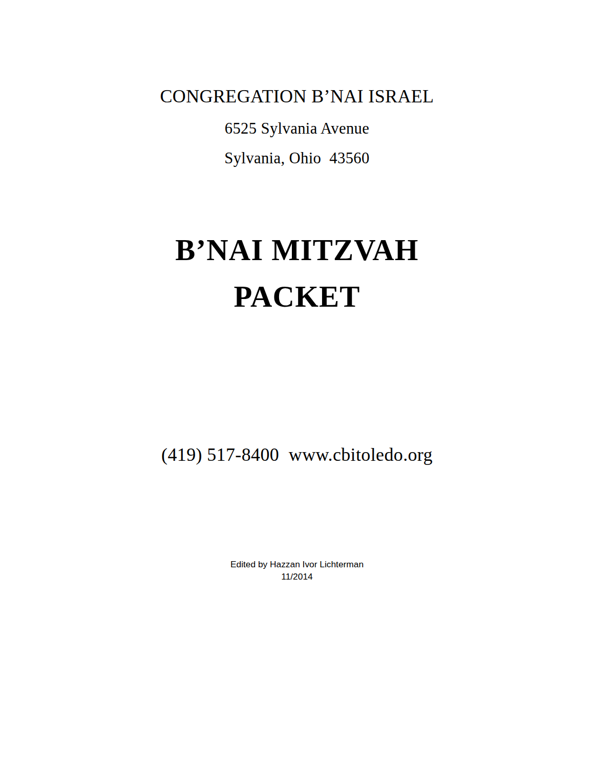CONGREGATION B’NAI ISRAEL 6525 Sylvania Avenue Sylvania, Ohio 43560
B’NAI MITZVAH PACKET
(419) 517-8400 www.cbitoledo.org
Edited by Hazzan Ivor Lichterman 11/2014